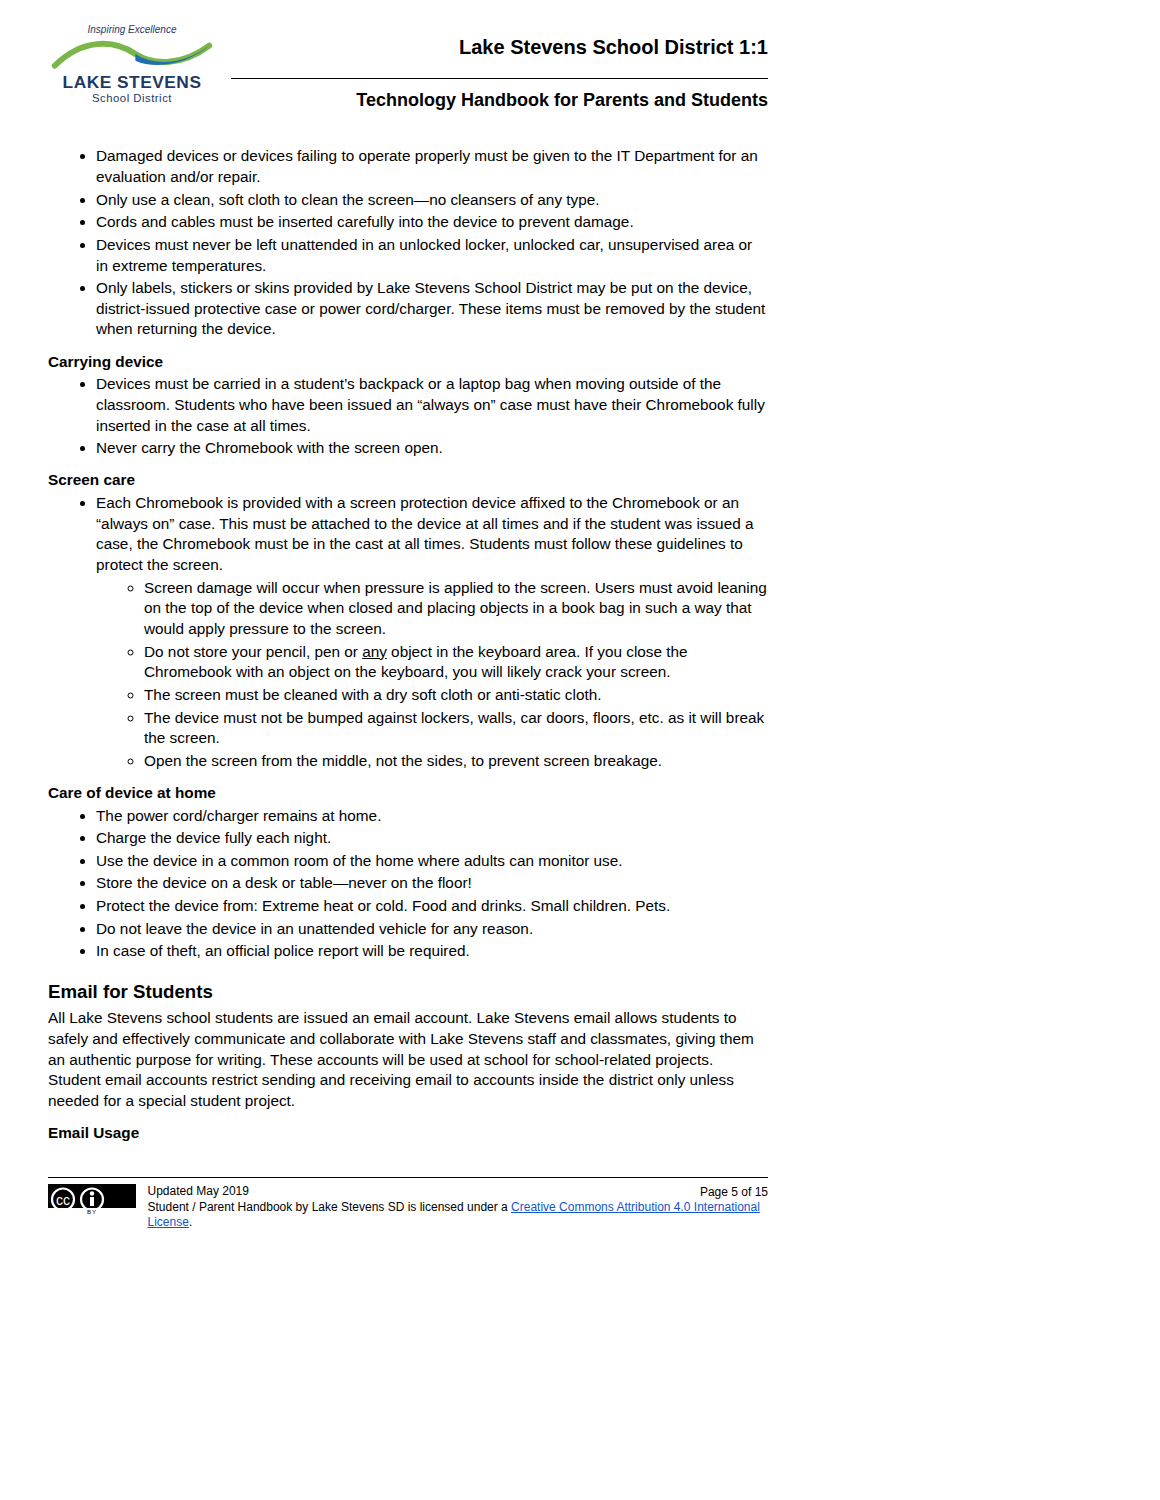Inspiring Excellence
LAKE STEVENS
School District
Lake Stevens School District 1:1
Technology Handbook for Parents and Students
Damaged devices or devices failing to operate properly must be given to the IT Department for an evaluation and/or repair.
Only use a clean, soft cloth to clean the screen—no cleansers of any type.
Cords and cables must be inserted carefully into the device to prevent damage.
Devices must never be left unattended in an unlocked locker, unlocked car, unsupervised area or in extreme temperatures.
Only labels, stickers or skins provided by Lake Stevens School District may be put on the device, district-issued protective case or power cord/charger. These items must be removed by the student when returning the device.
Carrying device
Devices must be carried in a student’s backpack or a laptop bag when moving outside of the classroom. Students who have been issued an “always on” case must have their Chromebook fully inserted in the case at all times.
Never carry the Chromebook with the screen open.
Screen care
Each Chromebook is provided with a screen protection device affixed to the Chromebook or an “always on” case. This must be attached to the device at all times and if the student was issued a case, the Chromebook must be in the cast at all times. Students must follow these guidelines to protect the screen.
Screen damage will occur when pressure is applied to the screen. Users must avoid leaning on the top of the device when closed and placing objects in a book bag in such a way that would apply pressure to the screen.
Do not store your pencil, pen or any object in the keyboard area. If you close the Chromebook with an object on the keyboard, you will likely crack your screen.
The screen must be cleaned with a dry soft cloth or anti-static cloth.
The device must not be bumped against lockers, walls, car doors, floors, etc. as it will break the screen.
Open the screen from the middle, not the sides, to prevent screen breakage.
Care of device at home
The power cord/charger remains at home.
Charge the device fully each night.
Use the device in a common room of the home where adults can monitor use.
Store the device on a desk or table—never on the floor!
Protect the device from: Extreme heat or cold. Food and drinks. Small children. Pets.
Do not leave the device in an unattended vehicle for any reason.
In case of theft, an official police report will be required.
Email for Students
All Lake Stevens school students are issued an email account. Lake Stevens email allows students to safely and effectively communicate and collaborate with Lake Stevens staff and classmates, giving them an authentic purpose for writing. These accounts will be used at school for school-related projects. Student email accounts restrict sending and receiving email to accounts inside the district only unless needed for a special student project.
Email Usage
cc BY
Updated May 2019
Student / Parent Handbook by Lake Stevens SD is licensed under a Creative Commons Attribution 4.0 International License.
Page 5 of 15